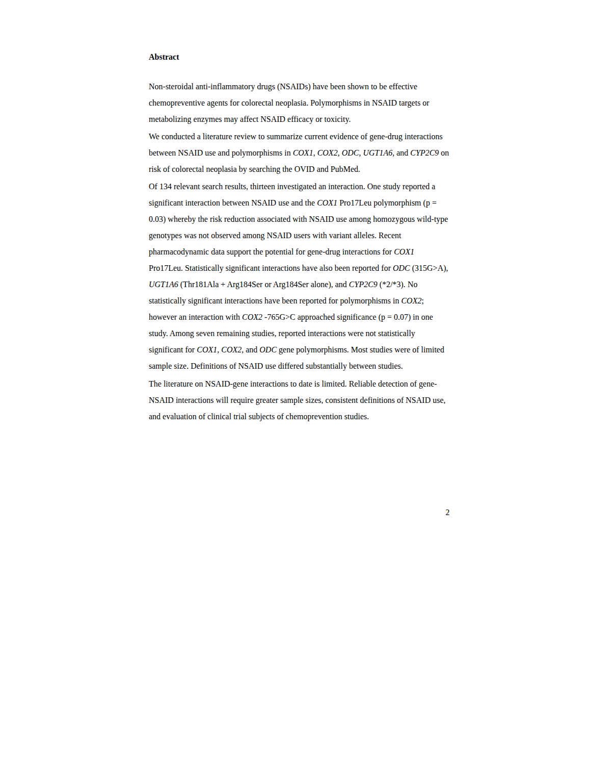Abstract
Non-steroidal anti-inflammatory drugs (NSAIDs) have been shown to be effective chemopreventive agents for colorectal neoplasia. Polymorphisms in NSAID targets or metabolizing enzymes may affect NSAID efficacy or toxicity.
We conducted a literature review to summarize current evidence of gene-drug interactions between NSAID use and polymorphisms in COX1, COX2, ODC, UGT1A6, and CYP2C9 on risk of colorectal neoplasia by searching the OVID and PubMed.
Of 134 relevant search results, thirteen investigated an interaction. One study reported a significant interaction between NSAID use and the COX1 Pro17Leu polymorphism (p = 0.03) whereby the risk reduction associated with NSAID use among homozygous wild-type genotypes was not observed among NSAID users with variant alleles. Recent pharmacodynamic data support the potential for gene-drug interactions for COX1 Pro17Leu. Statistically significant interactions have also been reported for ODC (315G>A), UGT1A6 (Thr181Ala + Arg184Ser or Arg184Ser alone), and CYP2C9 (*2/*3). No statistically significant interactions have been reported for polymorphisms in COX2; however an interaction with COX2 -765G>C approached significance (p = 0.07) in one study. Among seven remaining studies, reported interactions were not statistically significant for COX1, COX2, and ODC gene polymorphisms. Most studies were of limited sample size. Definitions of NSAID use differed substantially between studies.
The literature on NSAID-gene interactions to date is limited. Reliable detection of gene-NSAID interactions will require greater sample sizes, consistent definitions of NSAID use, and evaluation of clinical trial subjects of chemoprevention studies.
2